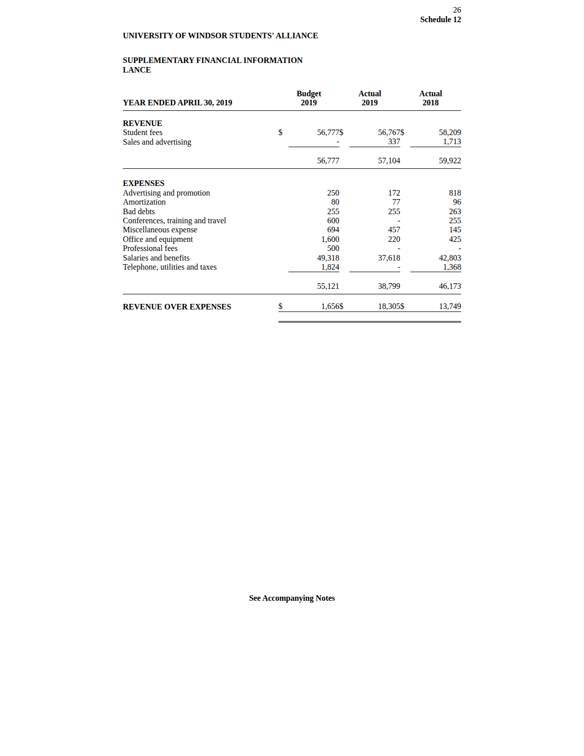26 Schedule 12
UNIVERSITY OF WINDSOR STUDENTS' ALLIANCE
SUPPLEMENTARY FINANCIAL INFORMATION
LANCE
| YEAR ENDED APRIL 30, 2019 | Budget 2019 | Actual 2019 | Actual 2018 |
| REVENUE | | | |
| Student fees | $ | 56,777 | $ | 56,767 | $ | 58,209 |
| Sales and advertising | | - | | 337 | | 1,713 |
| | | 56,777 | | 57,104 | | 59,922 |
| EXPENSES | | | |
| Advertising and promotion | | 250 | | 172 | | 818 |
| Amortization | | 80 | | 77 | | 96 |
| Bad debts | | 255 | | 255 | | 263 |
| Conferences, training and travel | | 600 | | - | | 255 |
| Miscellaneous expense | | 694 | | 457 | | 145 |
| Office and equipment | | 1,600 | | 220 | | 425 |
| Professional fees | | 500 | | - | | - |
| Salaries and benefits | | 49,318 | | 37,618 | | 42,803 |
| Telephone, utilities and taxes | | 1,824 | | - | | 1,368 |
| | | 55,121 | | 38,799 | | 46,173 |
| REVENUE OVER EXPENSES | $ | 1,656 | $ | 18,305 | $ | 13,749 |
See Accompanying Notes